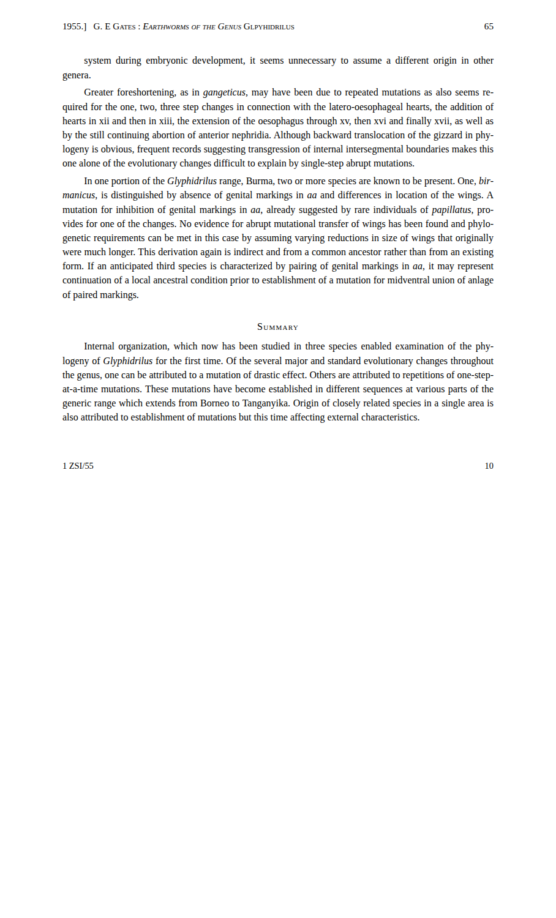1955.] G. E Gates : Earthworms of the Genus Glpyhidrilus 65
system during embryonic development, it seems unnecessary to assume a different origin in other genera.
Greater foreshortening, as in gangeticus, may have been due to repeated mutations as also seems required for the one, two, three step changes in connection with the latero-oesophageal hearts, the addition of hearts in xii and then in xiii, the extension of the oesophagus through xv, then xvi and finally xvii, as well as by the still continuing abortion of anterior nephridia. Although backward translocation of the gizzard in phylogeny is obvious, frequent records suggesting transgression of internal intersegmental boundaries makes this one alone of the evolutionary changes difficult to explain by single-step abrupt mutations.
In one portion of the Glyphidrilus range, Burma, two or more species are known to be present. One, birmanicus, is distinguished by absence of genital markings in aa and differences in location of the wings. A mutation for inhibition of genital markings in aa, already suggested by rare individuals of papillatus, provides for one of the changes. No evidence for abrupt mutational transfer of wings has been found and phylogenetic requirements can be met in this case by assuming varying reductions in size of wings that originally were much longer. This derivation again is indirect and from a common ancestor rather than from an existing form. If an anticipated third species is characterized by pairing of genital markings in aa, it may represent continuation of a local ancestral condition prior to establishment of a mutation for midventral union of anlage of paired markings.
Summary
Internal organization, which now has been studied in three species enabled examination of the phylogeny of Glyphidrilus for the first time. Of the several major and standard evolutionary changes throughout the genus, one can be attributed to a mutation of drastic effect. Others are attributed to repetitions of one-step-at-a-time mutations. These mutations have become established in different sequences at various parts of the generic range which extends from Borneo to Tanganyika. Origin of closely related species in a single area is also attributed to establishment of mutations but this time affecting external characteristics.
1 ZSI/55 10